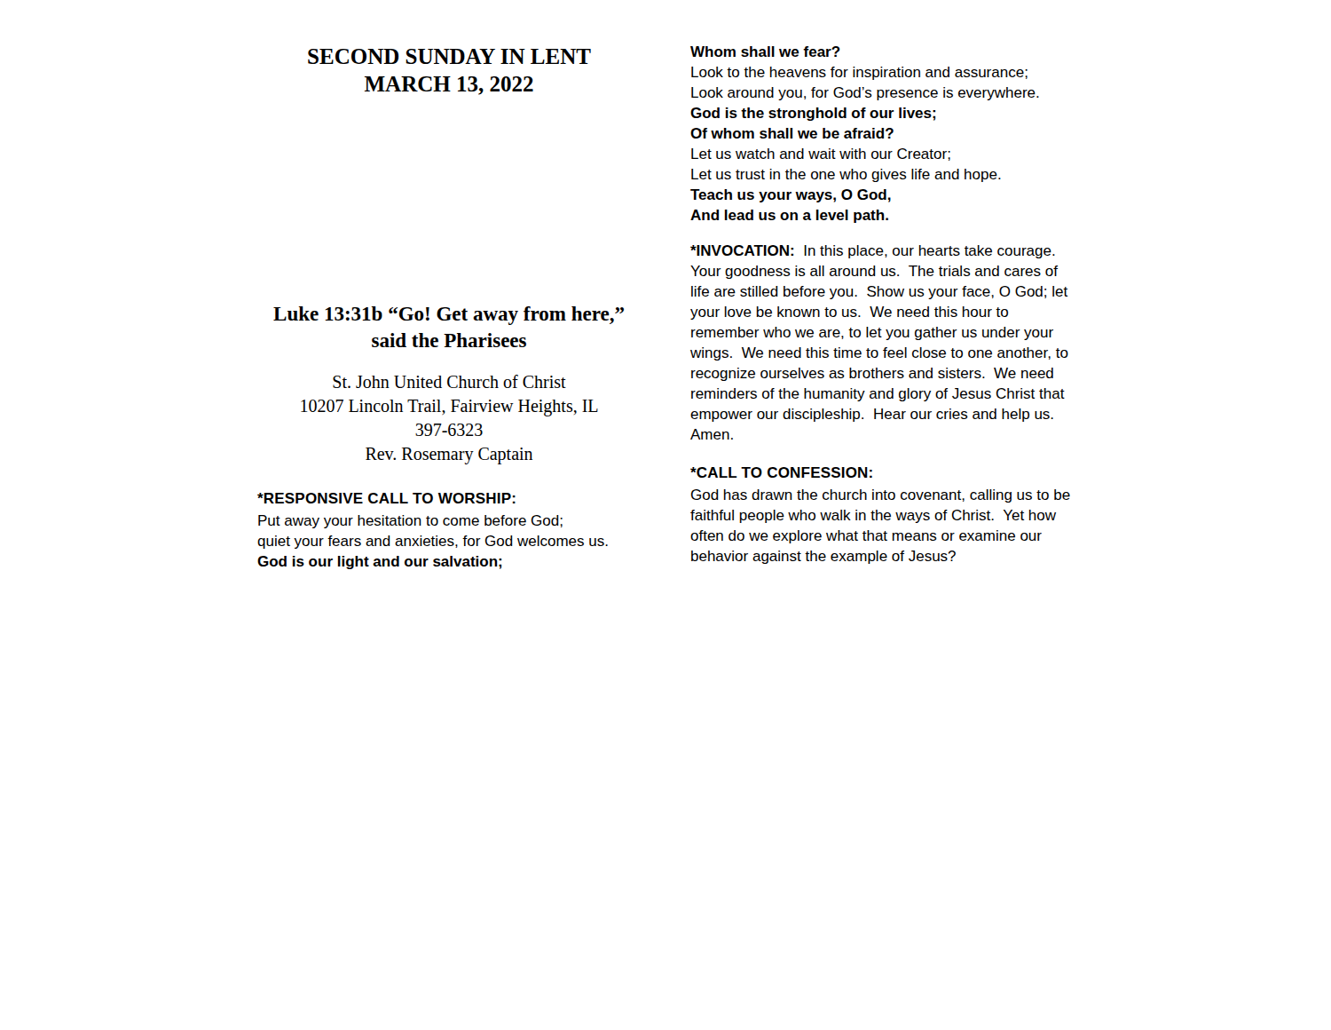SECOND SUNDAY IN LENT
MARCH 13, 2022
Luke 13:31b “Go! Get away from here,”
said the Pharisees
St. John United Church of Christ
10207 Lincoln Trail, Fairview Heights, IL
397-6323
Rev. Rosemary Captain
*Responsive Call to Worship:
Put away your hesitation to come before God;
quiet your fears and anxieties, for God welcomes us.
God is our light and our salvation;
Whom shall we fear?
Look to the heavens for inspiration and assurance;
Look around you, for God’s presence is everywhere.
God is the stronghold of our lives;
Of whom shall we be afraid?
Let us watch and wait with our Creator;
Let us trust in the one who gives life and hope.
Teach us your ways, O God,
And lead us on a level path.
*INVOCATION: In this place, our hearts take courage. Your goodness is all around us. The trials and cares of life are stilled before you. Show us your face, O God; let your love be known to us. We need this hour to remember who we are, to let you gather us under your wings. We need this time to feel close to one another, to recognize ourselves as brothers and sisters. We need reminders of the humanity and glory of Jesus Christ that empower our discipleship. Hear our cries and help us. Amen.
*Call to Confession:
God has drawn the church into covenant, calling us to be faithful people who walk in the ways of Christ. Yet how often do we explore what that means or examine our behavior against the example of Jesus?